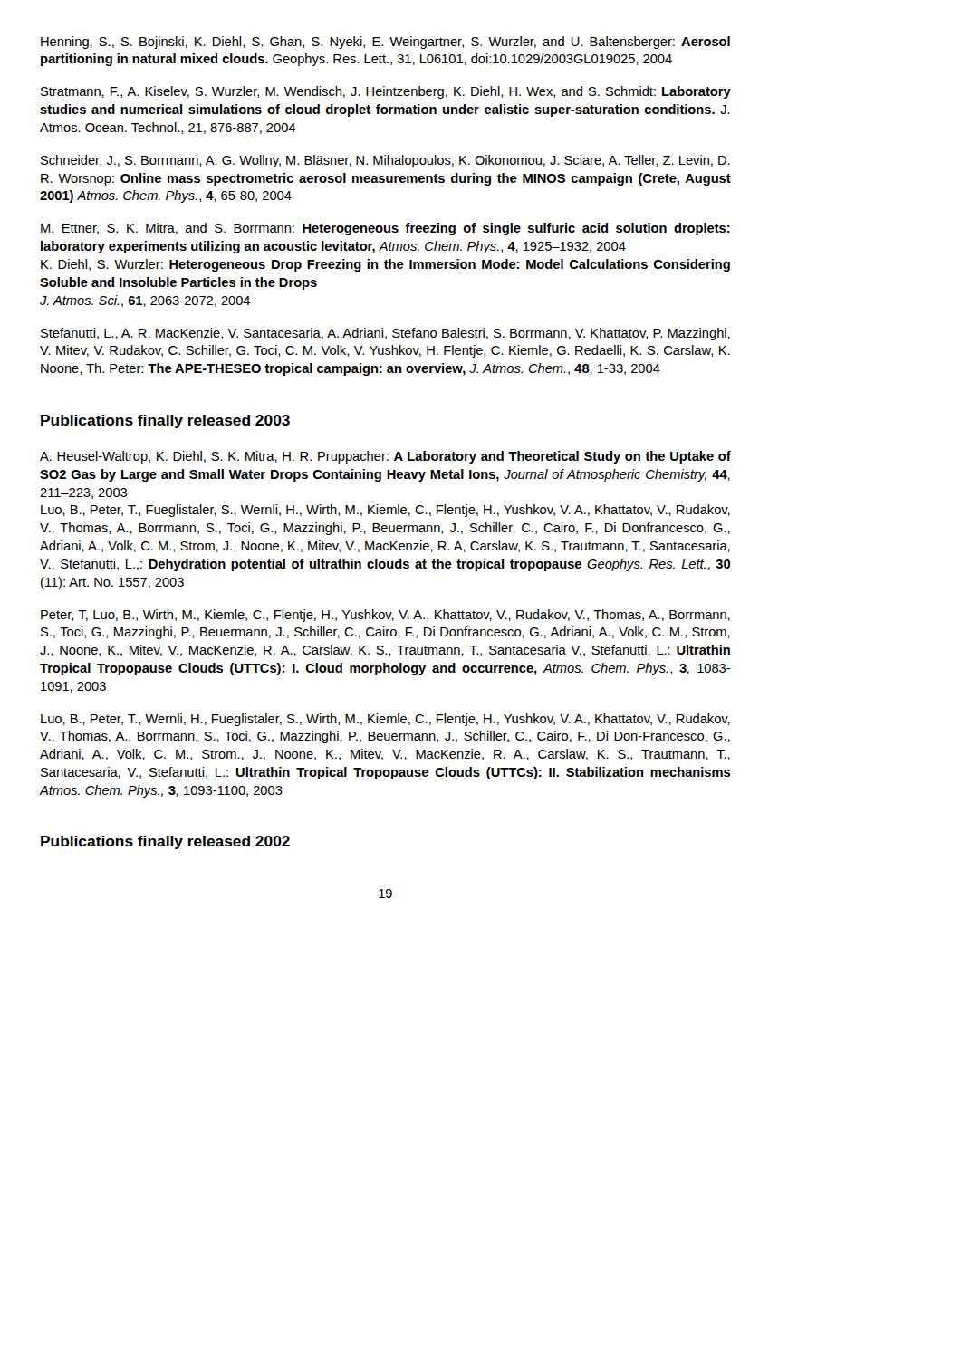Henning, S., S. Bojinski, K. Diehl, S. Ghan, S. Nyeki, E. Weingartner, S. Wurzler, and U. Baltensberger: Aerosol partitioning in natural mixed clouds. Geophys. Res. Lett., 31, L06101, doi:10.1029/2003GL019025, 2004
Stratmann, F., A. Kiselev, S. Wurzler, M. Wendisch, J. Heintzenberg, K. Diehl, H. Wex, and S. Schmidt: Laboratory studies and numerical simulations of cloud droplet formation under ealistic super-saturation conditions. J. Atmos. Ocean. Technol., 21, 876-887, 2004
Schneider, J., S. Borrmann, A. G. Wollny, M. Bläsner, N. Mihalopoulos, K. Oikonomou, J. Sciare, A. Teller, Z. Levin, D. R. Worsnop: Online mass spectrometric aerosol measurements during the MINOS campaign (Crete, August 2001) Atmos. Chem. Phys., 4, 65-80, 2004
M. Ettner, S. K. Mitra, and S. Borrmann: Heterogeneous freezing of single sulfuric acid solution droplets: laboratory experiments utilizing an acoustic levitator, Atmos. Chem. Phys., 4, 1925–1932, 2004
K. Diehl, S. Wurzler: Heterogeneous Drop Freezing in the Immersion Mode: Model Calculations Considering Soluble and Insoluble Particles in the Drops
J. Atmos. Sci., 61, 2063-2072, 2004
Stefanutti, L., A. R. MacKenzie, V. Santacesaria, A. Adriani, Stefano Balestri, S. Borrmann, V. Khattatov, P. Mazzinghi, V. Mitev, V. Rudakov, C. Schiller, G. Toci, C. M. Volk, V. Yushkov, H. Flentje, C. Kiemle, G. Redaelli, K. S. Carslaw, K. Noone, Th. Peter: The APE-THESEO tropical campaign: an overview, J. Atmos. Chem., 48, 1-33, 2004
Publications finally released 2003
A. Heusel-Waltrop, K. Diehl, S. K. Mitra, H. R. Pruppacher: A Laboratory and Theoretical Study on the Uptake of SO2 Gas by Large and Small Water Drops Containing Heavy Metal Ions, Journal of Atmospheric Chemistry, 44, 211–223, 2003
Luo, B., Peter, T., Fueglistaler, S., Wernli, H., Wirth, M., Kiemle, C., Flentje, H., Yushkov, V. A., Khattatov, V., Rudakov, V., Thomas, A., Borrmann, S., Toci, G., Mazzinghi, P., Beuermann, J., Schiller, C., Cairo, F., Di Donfrancesco, G., Adriani, A., Volk, C. M., Strom, J., Noone, K., Mitev, V., MacKenzie, R. A, Carslaw, K. S., Trautmann, T., Santacesaria, V., Stefanutti, L.,: Dehydration potential of ultrathin clouds at the tropical tropopause Geophys. Res. Lett., 30 (11): Art. No. 1557, 2003
Peter, T, Luo, B., Wirth, M., Kiemle, C., Flentje, H., Yushkov, V. A., Khattatov, V., Rudakov, V., Thomas, A., Borrmann, S., Toci, G., Mazzinghi, P., Beuermann, J., Schiller, C., Cairo, F., Di Donfrancesco, G., Adriani, A., Volk, C. M., Strom, J., Noone, K., Mitev, V., MacKenzie, R. A., Carslaw, K. S., Trautmann, T., Santacesaria V., Stefanutti, L.: Ultrathin Tropical Tropopause Clouds (UTTCs): I. Cloud morphology and occurrence, Atmos. Chem. Phys., 3, 1083-1091, 2003
Luo, B., Peter, T., Wernli, H., Fueglistaler, S., Wirth, M., Kiemle, C., Flentje, H., Yushkov, V. A., Khattatov, V., Rudakov, V., Thomas, A., Borrmann, S., Toci, G., Mazzinghi, P., Beuermann, J., Schiller, C., Cairo, F., Di Don-Francesco, G., Adriani, A., Volk, C. M., Strom., J., Noone, K., Mitev, V., MacKenzie, R. A., Carslaw, K. S., Trautmann, T., Santacesaria, V., Stefanutti, L.: Ultrathin Tropical Tropopause Clouds (UTTCs): II. Stabilization mechanisms Atmos. Chem. Phys., 3, 1093-1100, 2003
Publications finally released 2002
19